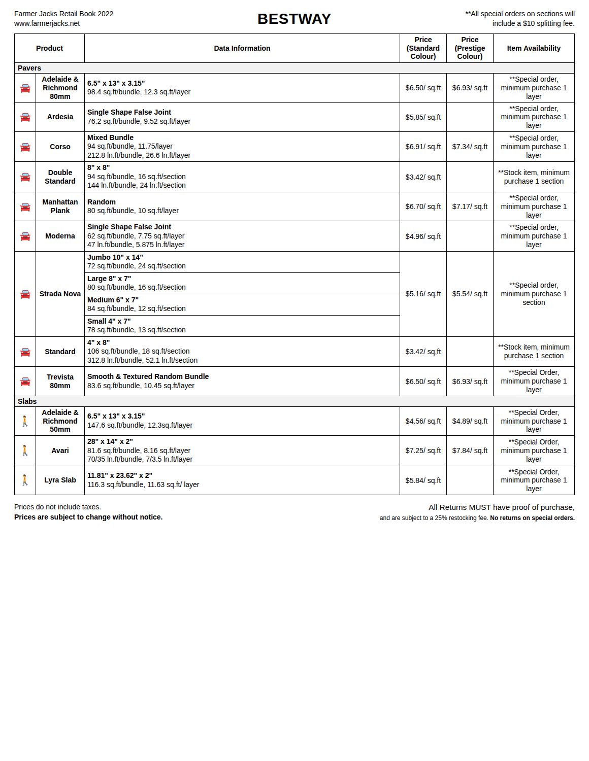Farmer Jacks Retail Book 2022
www.farmerjacks.net
BESTWAY
**All special orders on sections will
include a $10 splitting fee.
| Product | Data Information | Price (Standard Colour) | Price (Prestige Colour) | Item Availability |
| --- | --- | --- | --- | --- |
| Pavers |
| 🚘 | Adelaide & Richmond 80mm | 6.5" x 13" x 3.15" 98.4 sq.ft/bundle, 12.3 sq.ft/layer | $6.50/ sq.ft | $6.93/ sq.ft | **Special order, minimum purchase 1 layer |
| 🚘 | Ardesia | Single Shape False Joint 76.2 sq.ft/bundle, 9.52 sq.ft/layer | $5.85/ sq.ft | | **Special order, minimum purchase 1 layer |
| 🚘 | Corso | Mixed Bundle 94 sq.ft/bundle, 11.75/layer 212.8 ln.ft/bundle, 26.6 ln.ft/layer | $6.91/ sq.ft | $7.34/ sq.ft | **Special order, minimum purchase 1 layer |
| 🚘 | Double Standard | 8" x 8" 94 sq.ft/bundle, 16 sq.ft/section 144 ln.ft/bundle, 24 ln.ft/section | $3.42/ sq.ft | | **Stock item, minimum purchase 1 section |
| 🚘 | Manhattan Plank | Random 80 sq.ft/bundle, 10 sq.ft/layer | $6.70/ sq.ft | $7.17/ sq.ft | **Special order, minimum purchase 1 layer |
| 🚘 | Moderna | Single Shape False Joint 62 sq.ft/bundle, 7.75 sq.ft/layer 47 ln.ft/bundle, 5.875 ln.ft/layer | $4.96/ sq.ft | | **Special order, minimum purchase 1 layer |
| 🚘 | Strada Nova | Jumbo 10" x 14" 72 sq.ft/bundle, 24 sq.ft/section | $5.16/ sq.ft | $5.54/ sq.ft | **Special order, minimum purchase 1 section |
| Large 8" x 7" 80 sq.ft/bundle, 16 sq.ft/section |
| Medium 6" x 7" 84 sq.ft/bundle, 12 sq.ft/section |
| Small 4" x 7" 78 sq.ft/bundle, 13 sq.ft/section |
| 🚘 | Standard | 4" x 8" 106 sq.ft/bundle, 18 sq.ft/section 312.8 ln.ft/bundle, 52.1 ln.ft/section | $3.42/ sq,ft | | **Stock item, minimum purchase 1 section |
| 🚘 | Trevista 80mm | Smooth & Textured Random Bundle 83.6 sq.ft/bundle, 10.45 sq.ft/layer | $6.50/ sq.ft | $6.93/ sq.ft | **Special Order, minimum purchase 1 layer |
| Slabs |
| 🚶 | Adelaide & Richmond 50mm | 6.5" x 13" x 3.15" 147.6 sq.ft/bundle, 12.3sq.ft/layer | $4.56/ sq.ft | $4.89/ sq.ft | **Special Order, minimum purchase 1 layer |
| 🚶 | Avari | 28" x 14" x 2" 81.6 sq.ft/bundle, 8.16 sq.ft/layer 70/35 ln.ft/bundle, 7/3.5 ln.ft/layer | $7.25/ sq.ft | $7.84/ sq.ft | **Special Order, minimum purchase 1 layer |
| 🚶 | Lyra Slab | 11.81" x 23.62" x 2" 116.3 sq.ft/bundle, 11.63 sq.ft/ layer | $5.84/ sq.ft | | **Special Order, minimum purchase 1 layer |
Prices do not include taxes.
Prices are subject to change without notice.
All Returns MUST have proof of purchase,
and are subject to a 25% restocking fee. No returns on special orders.